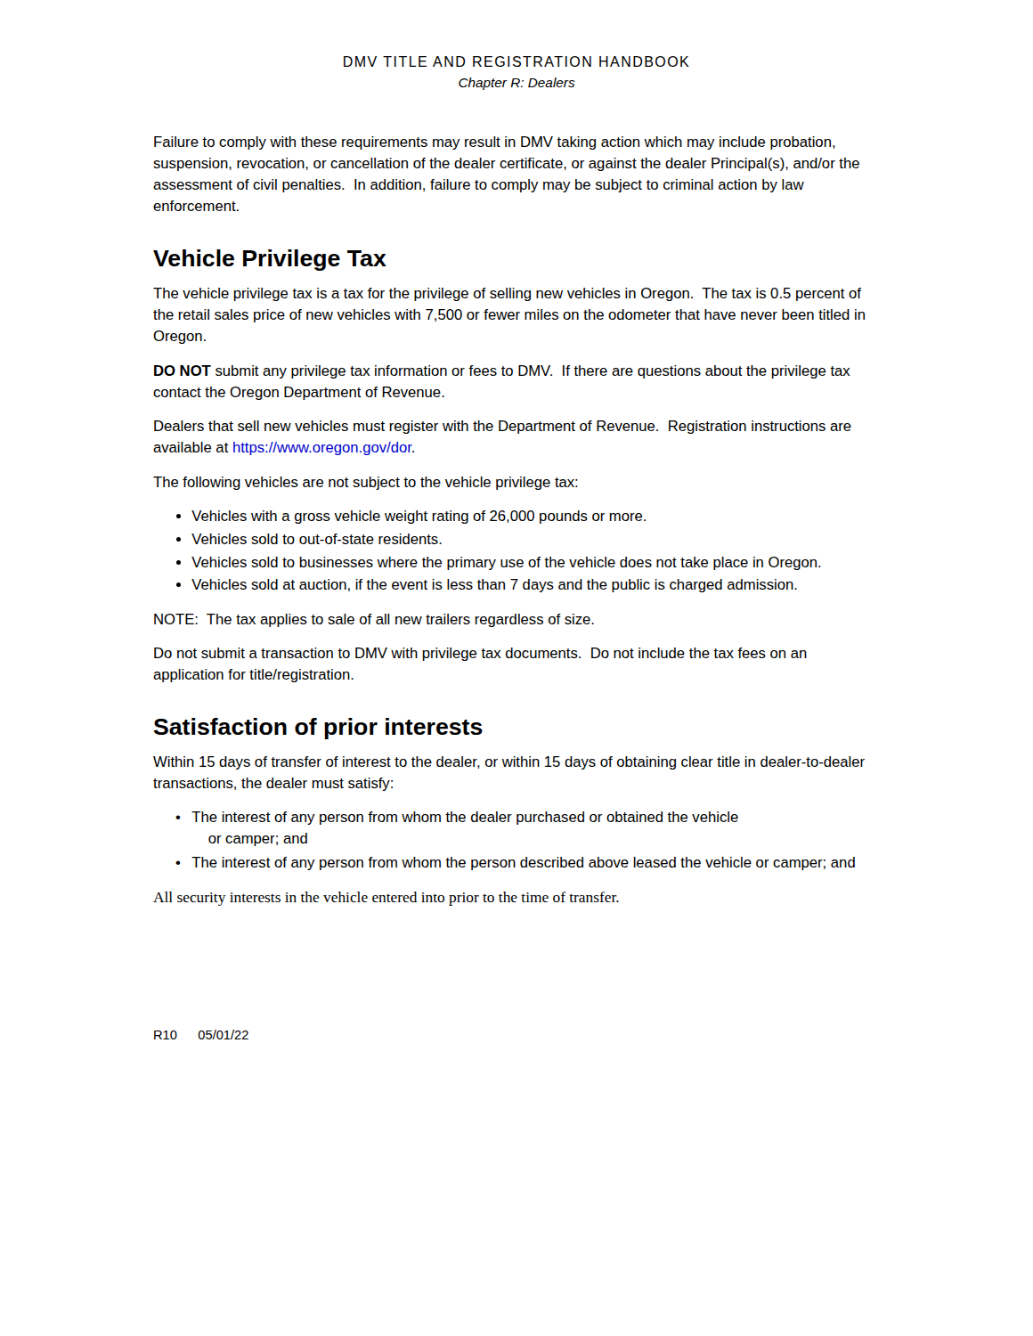DMV TITLE AND REGISTRATION HANDBOOK
Chapter R: Dealers
Failure to comply with these requirements may result in DMV taking action which may include probation, suspension, revocation, or cancellation of the dealer certificate, or against the dealer Principal(s), and/or the assessment of civil penalties. In addition, failure to comply may be subject to criminal action by law enforcement.
Vehicle Privilege Tax
The vehicle privilege tax is a tax for the privilege of selling new vehicles in Oregon. The tax is 0.5 percent of the retail sales price of new vehicles with 7,500 or fewer miles on the odometer that have never been titled in Oregon.
DO NOT submit any privilege tax information or fees to DMV. If there are questions about the privilege tax contact the Oregon Department of Revenue.
Dealers that sell new vehicles must register with the Department of Revenue. Registration instructions are available at https://www.oregon.gov/dor.
The following vehicles are not subject to the vehicle privilege tax:
Vehicles with a gross vehicle weight rating of 26,000 pounds or more.
Vehicles sold to out-of-state residents.
Vehicles sold to businesses where the primary use of the vehicle does not take place in Oregon.
Vehicles sold at auction, if the event is less than 7 days and the public is charged admission.
NOTE: The tax applies to sale of all new trailers regardless of size.
Do not submit a transaction to DMV with privilege tax documents. Do not include the tax fees on an application for title/registration.
Satisfaction of prior interests
Within 15 days of transfer of interest to the dealer, or within 15 days of obtaining clear title in dealer-to-dealer transactions, the dealer must satisfy:
The interest of any person from whom the dealer purchased or obtained the vehicle
or camper; and
The interest of any person from whom the person described above leased the vehicle or camper; and
All security interests in the vehicle entered into prior to the time of transfer.
R1005/01/22